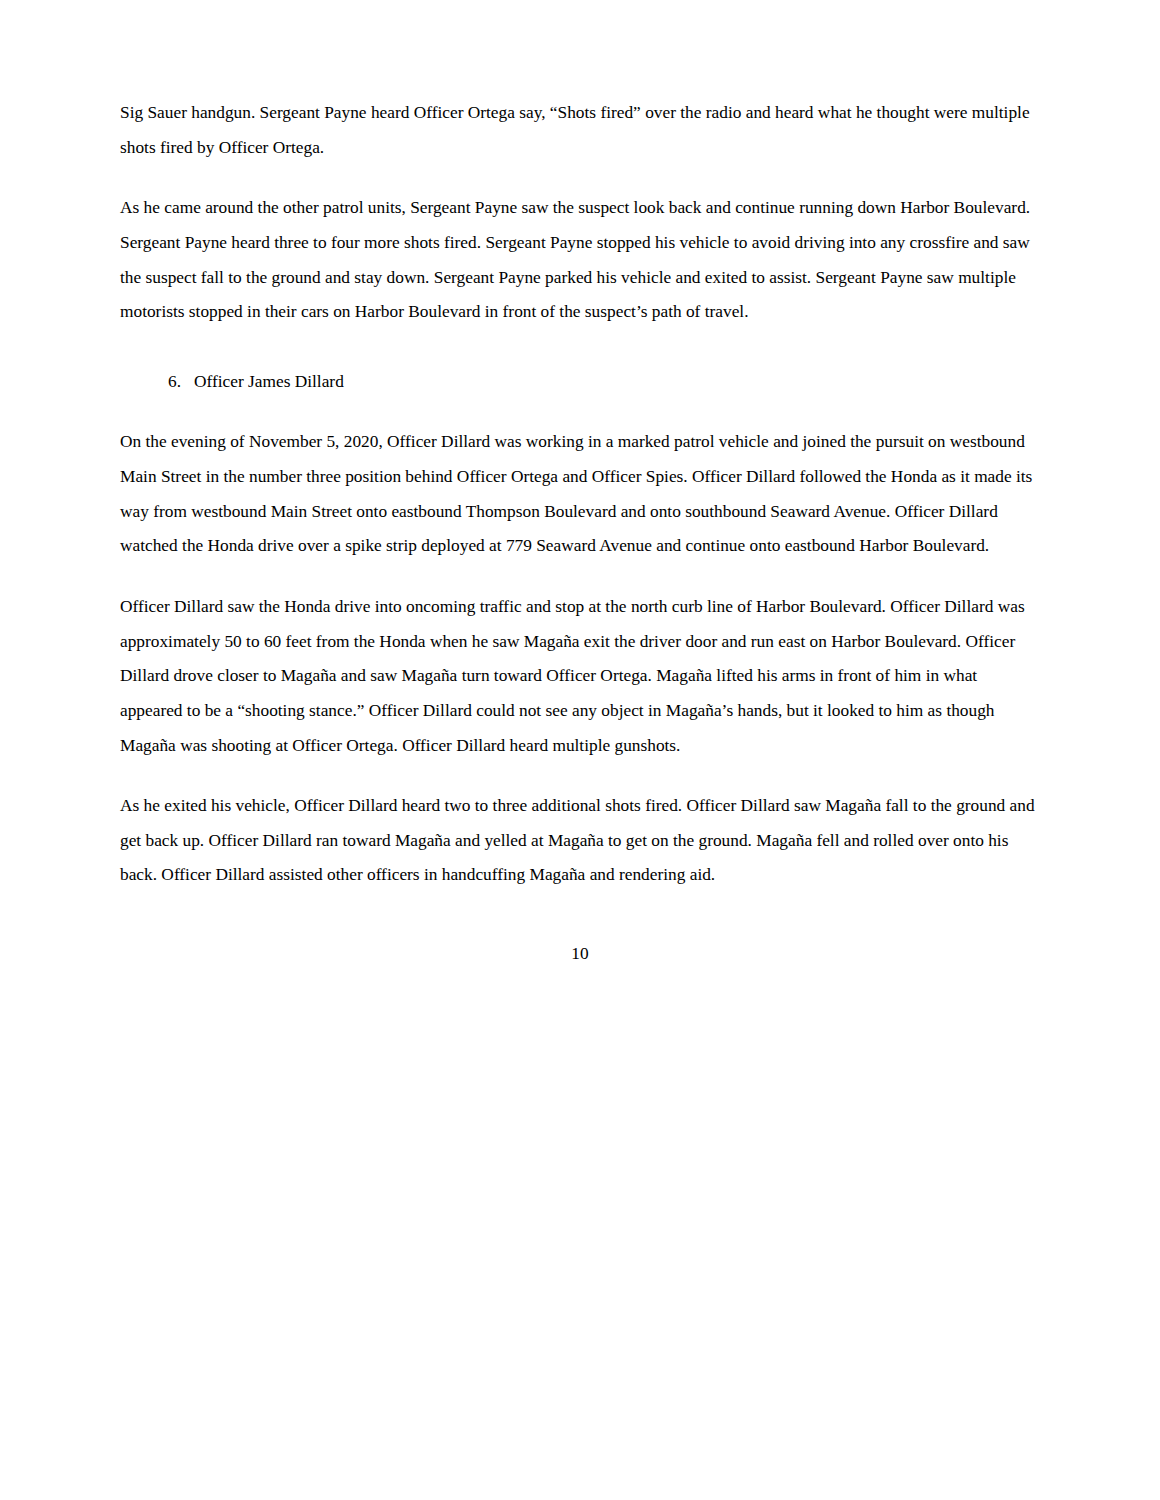Sig Sauer handgun. Sergeant Payne heard Officer Ortega say, “Shots fired” over the radio and heard what he thought were multiple shots fired by Officer Ortega.
As he came around the other patrol units, Sergeant Payne saw the suspect look back and continue running down Harbor Boulevard. Sergeant Payne heard three to four more shots fired. Sergeant Payne stopped his vehicle to avoid driving into any crossfire and saw the suspect fall to the ground and stay down. Sergeant Payne parked his vehicle and exited to assist. Sergeant Payne saw multiple motorists stopped in their cars on Harbor Boulevard in front of the suspect’s path of travel.
6. Officer James Dillard
On the evening of November 5, 2020, Officer Dillard was working in a marked patrol vehicle and joined the pursuit on westbound Main Street in the number three position behind Officer Ortega and Officer Spies. Officer Dillard followed the Honda as it made its way from westbound Main Street onto eastbound Thompson Boulevard and onto southbound Seaward Avenue. Officer Dillard watched the Honda drive over a spike strip deployed at 779 Seaward Avenue and continue onto eastbound Harbor Boulevard.
Officer Dillard saw the Honda drive into oncoming traffic and stop at the north curb line of Harbor Boulevard. Officer Dillard was approximately 50 to 60 feet from the Honda when he saw Magaña exit the driver door and run east on Harbor Boulevard. Officer Dillard drove closer to Magaña and saw Magaña turn toward Officer Ortega. Magaña lifted his arms in front of him in what appeared to be a “shooting stance.” Officer Dillard could not see any object in Magaña’s hands, but it looked to him as though Magaña was shooting at Officer Ortega. Officer Dillard heard multiple gunshots.
As he exited his vehicle, Officer Dillard heard two to three additional shots fired. Officer Dillard saw Magaña fall to the ground and get back up. Officer Dillard ran toward Magaña and yelled at Magaña to get on the ground. Magaña fell and rolled over onto his back. Officer Dillard assisted other officers in handcuffing Magaña and rendering aid.
10